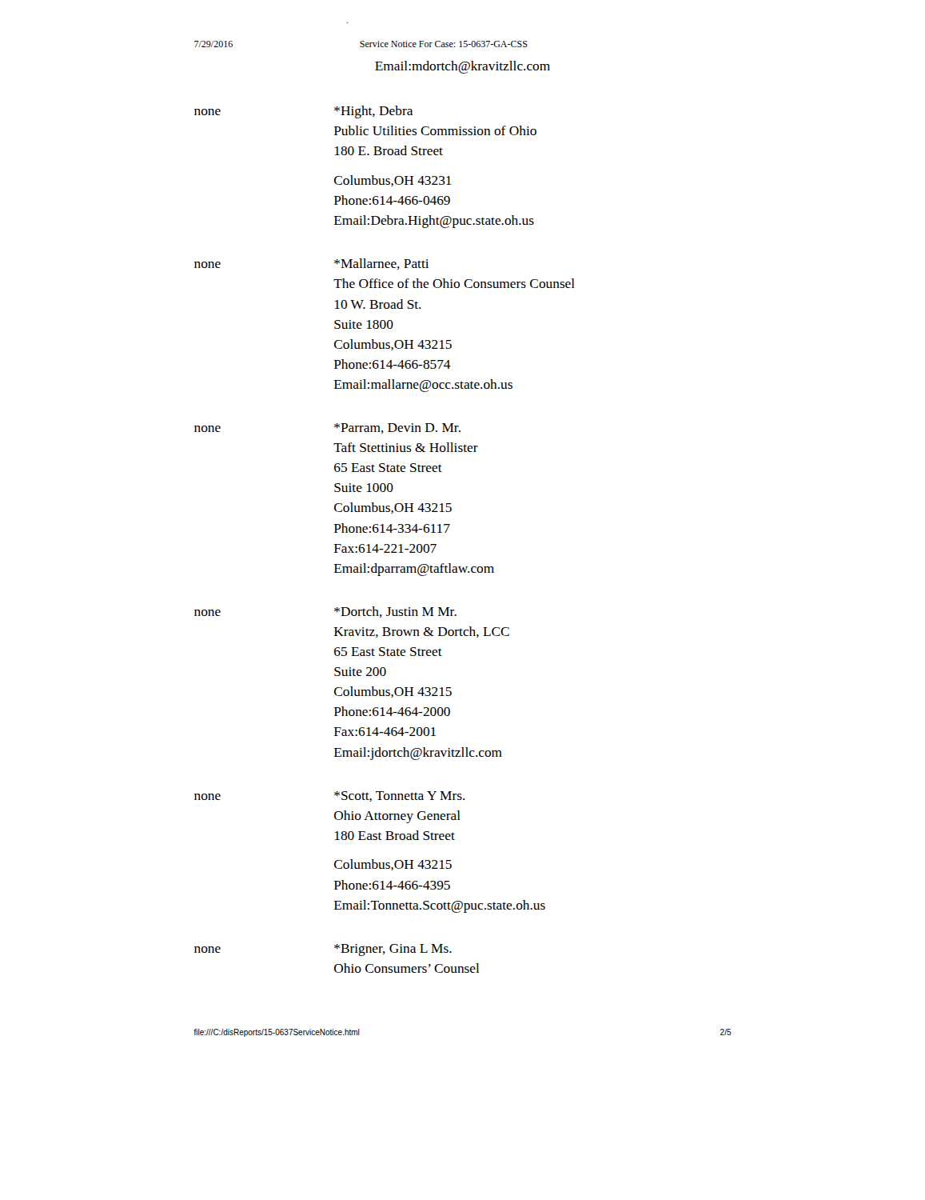.
7/29/2016 Service Notice For Case: 15-0637-GA-CSS
Email:mdortch@kravitzllc.com
| none | *Hight, Debra Public Utilities Commission of Ohio 180 E. Broad Street Columbus,OH 43231 Phone:614-466-0469 Email:Debra.Hight@puc.state.oh.us |
| none | *Mallarnee, Patti The Office of the Ohio Consumers Counsel 10 W. Broad St. Suite 1800 Columbus,OH 43215 Phone:614-466-8574 Email:mallarne@occ.state.oh.us |
| none | *Parram, Devin D. Mr. Taft Stettinius & Hollister 65 East State Street Suite 1000 Columbus,OH 43215 Phone:614-334-6117 Fax:614-221-2007 Email:dparram@taftlaw.com |
| none | *Dortch, Justin M Mr. Kravitz, Brown & Dortch, LCC 65 East State Street Suite 200 Columbus,OH 43215 Phone:614-464-2000 Fax:614-464-2001 Email:jdortch@kravitzllc.com |
| none | *Scott, Tonnetta Y Mrs. Ohio Attorney General 180 East Broad Street Columbus,OH 43215 Phone:614-466-4395 Email:Tonnetta.Scott@puc.state.oh.us |
| none | *Brigner, Gina L Ms. Ohio Consumers’ Counsel |
file:///C:/disReports/15-0637ServiceNotice.html 2/5